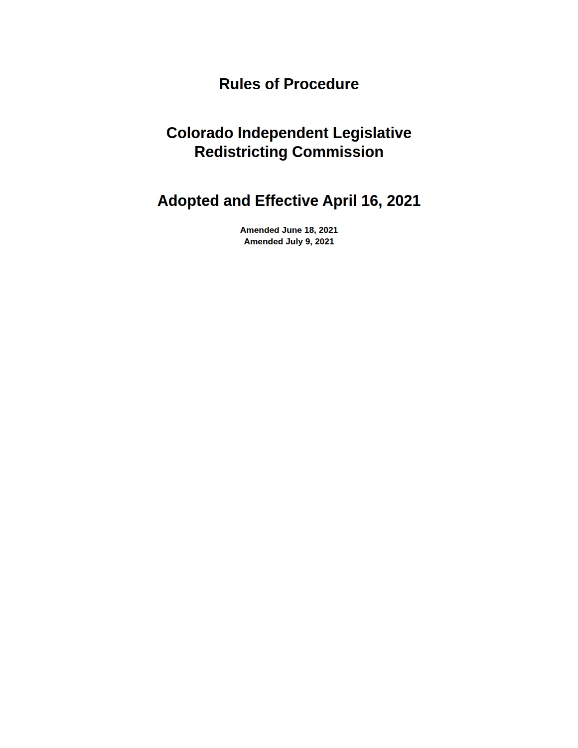Rules of Procedure
Colorado Independent Legislative Redistricting Commission
Adopted and Effective April 16, 2021
Amended June 18, 2021
Amended July 9, 2021